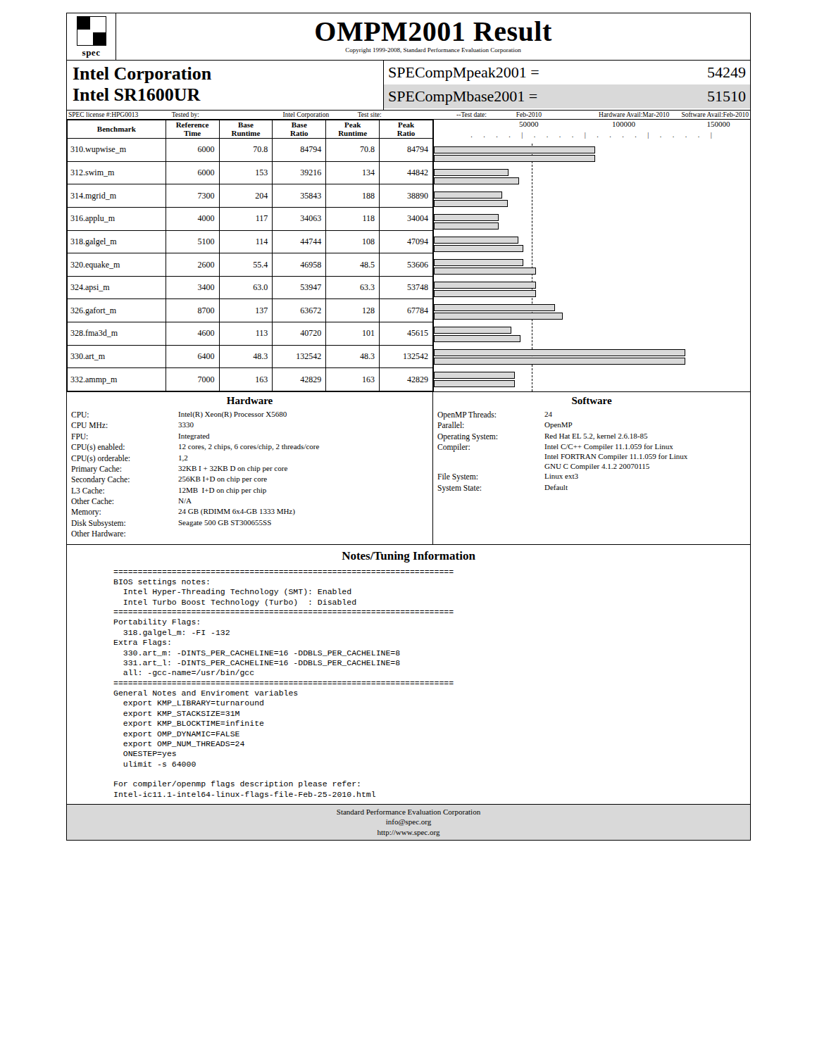spec
OMPM2001 Result
Copyright 1999-2008, Standard Performance Evaluation Corporation
Intel Corporation
Intel SR1600UR
SPECompMpeak2001 =
54249
SPECompMbase2001 =
51510
SPEC license #:HPG0013
Tested by:
Intel Corporation
Test site:
--
Test date:
Feb-2010
Hardware Avail:Mar-2010
Software Avail:Feb-2010
| Benchmark | Reference Time | Base Runtime | Base Ratio | Peak Runtime | Peak Ratio |
| --- | --- | --- | --- | --- | --- |
| 310.wupwise_m | 6000 | 70.8 | 84794 | 70.8 | 84794 |
| 312.swim_m | 6000 | 153 | 39216 | 134 | 44842 |
| 314.mgrid_m | 7300 | 204 | 35843 | 188 | 38890 |
| 316.applu_m | 4000 | 117 | 34063 | 118 | 34004 |
| 318.galgel_m | 5100 | 114 | 44744 | 108 | 47094 |
| 320.equake_m | 2600 | 55.4 | 46958 | 48.5 | 53606 |
| 324.apsi_m | 3400 | 63.0 | 53947 | 63.3 | 53748 |
| 326.gafort_m | 8700 | 137 | 63672 | 128 | 67784 |
| 328.fma3d_m | 4600 | 113 | 40720 | 101 | 45615 |
| 330.art_m | 6400 | 48.3 | 132542 | 48.3 | 132542 |
| 332.ammp_m | 7000 | 163 | 42829 | 163 | 42829 |
50000
100000
150000
. . . . | . . . . | . . . . | . . . . |
Hardware
| CPU: | Intel(R) Xeon(R) Processor X5680 |
| CPU MHz: | 3330 |
| FPU: | Integrated |
| CPU(s) enabled: | 12 cores, 2 chips, 6 cores/chip, 2 threads/core |
| CPU(s) orderable: | 1,2 |
| Primary Cache: | 32KB I + 32KB D on chip per core |
| Secondary Cache: | 256KB I+D on chip per core |
| L3 Cache: | 12MB I+D on chip per chip |
| Other Cache: | N/A |
| Memory: | 24 GB (RDIMM 6x4-GB 1333 MHz) |
| Disk Subsystem: | Seagate 500 GB ST300655SS |
| Other Hardware: | |
Software
| OpenMP Threads: | 24 |
| Parallel: | OpenMP |
| Operating System: | Red Hat EL 5.2, kernel 2.6.18-85 |
| Compiler: | Intel C/C++ Compiler 11.1.059 for Linux Intel FORTRAN Compiler 11.1.059 for Linux GNU C Compiler 4.1.2 20070115 |
| File System: | Linux ext3 |
| System State: | Default |
Notes/Tuning Information
======================================================================
BIOS settings notes:
  Intel Hyper-Threading Technology (SMT): Enabled
  Intel Turbo Boost Technology (Turbo)  : Disabled
======================================================================
Portability Flags:
  318.galgel_m: -FI -132
Extra Flags:
  330.art_m: -DINTS_PER_CACHELINE=16 -DDBLS_PER_CACHELINE=8
  331.art_l: -DINTS_PER_CACHELINE=16 -DDBLS_PER_CACHELINE=8
  all: -gcc-name=/usr/bin/gcc
======================================================================
General Notes and Enviroment variables
  export KMP_LIBRARY=turnaround
  export KMP_STACKSIZE=31M
  export KMP_BLOCKTIME=infinite
  export OMP_DYNAMIC=FALSE
  export OMP_NUM_THREADS=24
  ONESTEP=yes
  ulimit -s 64000

For compiler/openmp flags description please refer:
Intel-ic11.1-intel64-linux-flags-file-Feb-25-2010.html
Standard Performance Evaluation Corporation
info@spec.org
http://www.spec.org